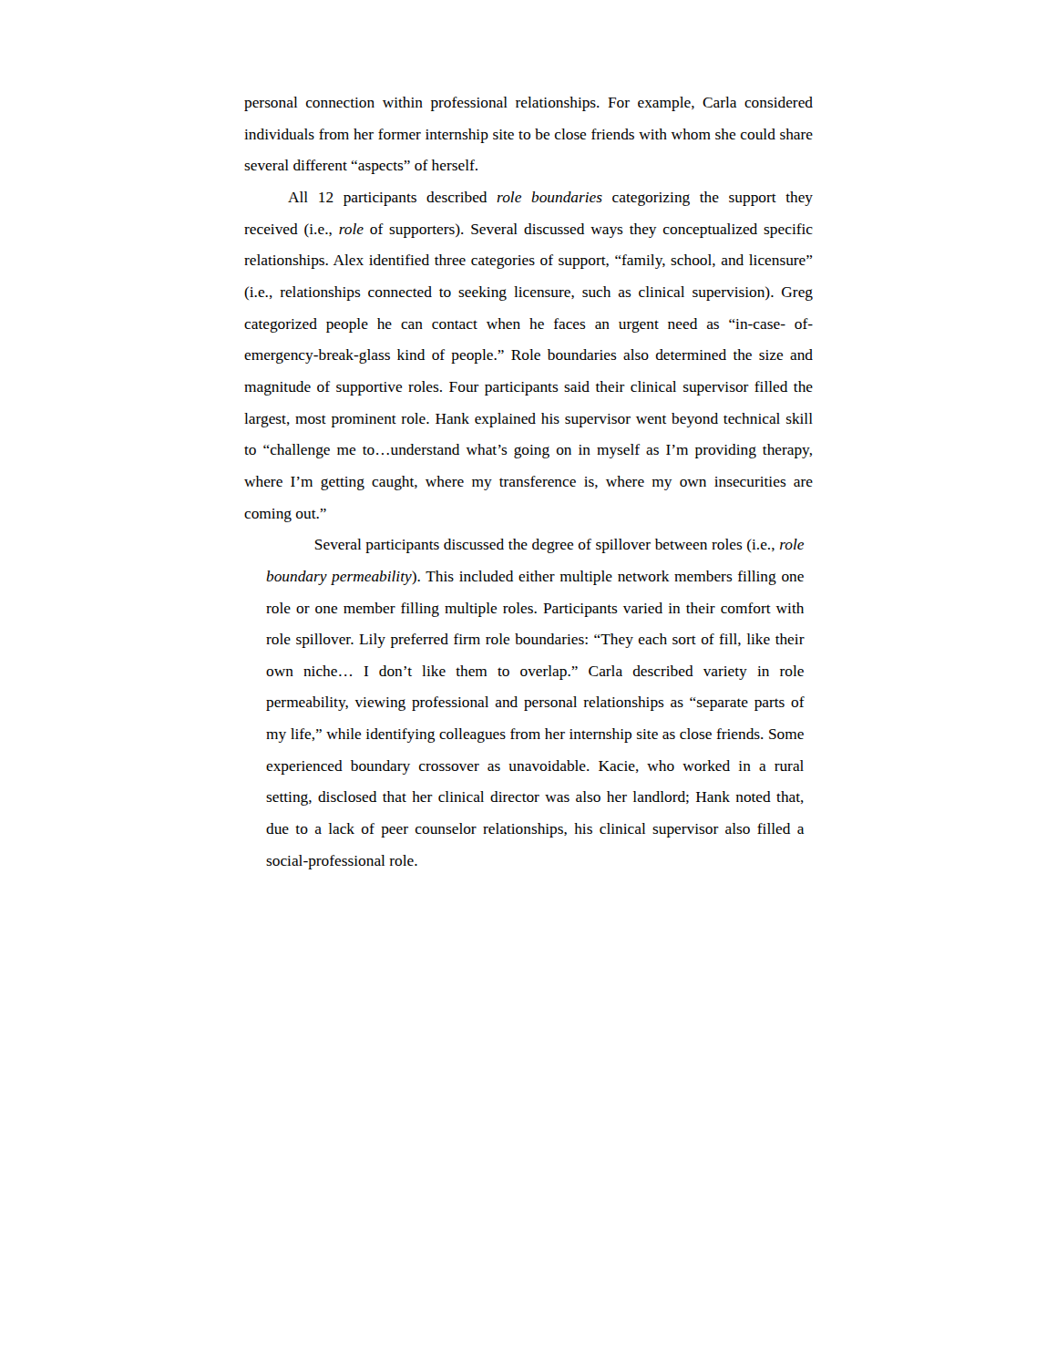personal connection within professional relationships. For example, Carla considered individuals from her former internship site to be close friends with whom she could share several different “aspects” of herself.
All 12 participants described role boundaries categorizing the support they received (i.e., role of supporters). Several discussed ways they conceptualized specific relationships. Alex identified three categories of support, “family, school, and licensure” (i.e., relationships connected to seeking licensure, such as clinical supervision). Greg categorized people he can contact when he faces an urgent need as “in-case- of-emergency-break-glass kind of people.” Role boundaries also determined the size and magnitude of supportive roles. Four participants said their clinical supervisor filled the largest, most prominent role. Hank explained his supervisor went beyond technical skill to “challenge me to…understand what’s going on in myself as I’m providing therapy, where I’m getting caught, where my transference is, where my own insecurities are coming out.”
Several participants discussed the degree of spillover between roles (i.e., role boundary permeability). This included either multiple network members filling one role or one member filling multiple roles. Participants varied in their comfort with role spillover. Lily preferred firm role boundaries: “They each sort of fill, like their own niche… I don’t like them to overlap.” Carla described variety in role permeability, viewing professional and personal relationships as “separate parts of my life,” while identifying colleagues from her internship site as close friends. Some experienced boundary crossover as unavoidable. Kacie, who worked in a rural setting, disclosed that her clinical director was also her landlord; Hank noted that, due to a lack of peer counselor relationships, his clinical supervisor also filled a social-professional role.